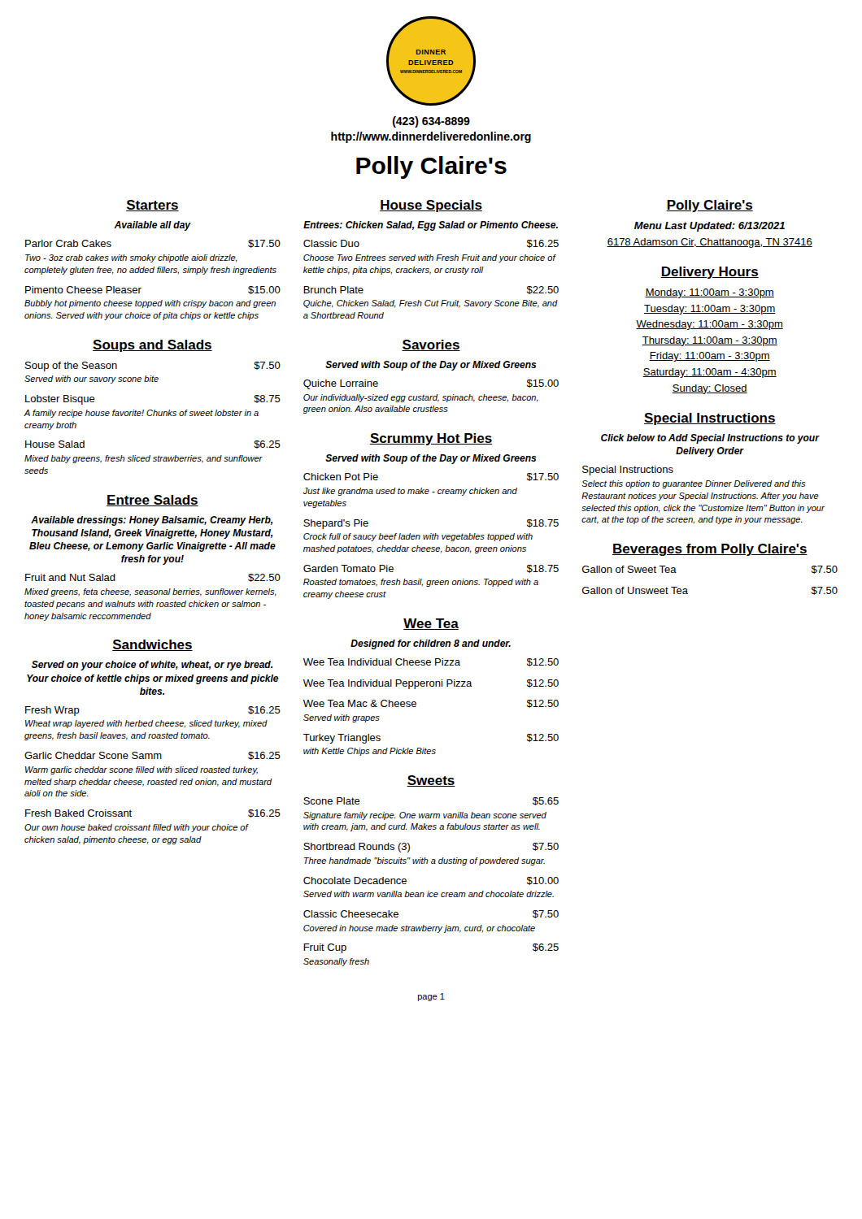DINNER DELIVERED
WWW.DINNERDELIVERED.COM
(423) 634-8899
http://www.dinnerdeliveredonline.org
Polly Claire's
Starters
Available all day
Parlor Crab Cakes$17.50
Two - 3oz crab cakes with smoky chipotle aioli drizzle, completely gluten free, no added fillers, simply fresh ingredients
Pimento Cheese Pleaser$15.00
Bubbly hot pimento cheese topped with crispy bacon and green onions. Served with your choice of pita chips or kettle chips
Soups and Salads
Soup of the Season$7.50
Served with our savory scone bite
Lobster Bisque$8.75
A family recipe house favorite! Chunks of sweet lobster in a creamy broth
House Salad$6.25
Mixed baby greens, fresh sliced strawberries, and sunflower seeds
Entree Salads
Available dressings: Honey Balsamic, Creamy Herb, Thousand Island, Greek Vinaigrette, Honey Mustard, Bleu Cheese, or Lemony Garlic Vinaigrette - All made fresh for you!
Fruit and Nut Salad$22.50
Mixed greens, feta cheese, seasonal berries, sunflower kernels, toasted pecans and walnuts with roasted chicken or salmon - honey balsamic reccommended
Sandwiches
Served on your choice of white, wheat, or rye bread. Your choice of kettle chips or mixed greens and pickle bites.
Fresh Wrap$16.25
Wheat wrap layered with herbed cheese, sliced turkey, mixed greens, fresh basil leaves, and roasted tomato.
Garlic Cheddar Scone Samm$16.25
Warm garlic cheddar scone filled with sliced roasted turkey, melted sharp cheddar cheese, roasted red onion, and mustard aioli on the side.
Fresh Baked Croissant$16.25
Our own house baked croissant filled with your choice of chicken salad, pimento cheese, or egg salad
House Specials
Entrees: Chicken Salad, Egg Salad or Pimento Cheese.
Classic Duo$16.25
Choose Two Entrees served with Fresh Fruit and your choice of kettle chips, pita chips, crackers, or crusty roll
Brunch Plate$22.50
Quiche, Chicken Salad, Fresh Cut Fruit, Savory Scone Bite, and a Shortbread Round
Savories
Served with Soup of the Day or Mixed Greens
Quiche Lorraine$15.00
Our individually-sized egg custard, spinach, cheese, bacon, green onion. Also available crustless
Scrummy Hot Pies
Served with Soup of the Day or Mixed Greens
Chicken Pot Pie$17.50
Just like grandma used to make - creamy chicken and vegetables
Shepard's Pie$18.75
Crock full of saucy beef laden with vegetables topped with mashed potatoes, cheddar cheese, bacon, green onions
Garden Tomato Pie$18.75
Roasted tomatoes, fresh basil, green onions. Topped with a creamy cheese crust
Wee Tea
Designed for children 8 and under.
Wee Tea Individual Cheese Pizza$12.50
Wee Tea Individual Pepperoni Pizza$12.50
Wee Tea Mac & Cheese$12.50
Served with grapes
Turkey Triangles$12.50
with Kettle Chips and Pickle Bites
Sweets
Scone Plate$5.65
Signature family recipe. One warm vanilla bean scone served with cream, jam, and curd. Makes a fabulous starter as well.
Shortbread Rounds (3)$7.50
Three handmade "biscuits" with a dusting of powdered sugar.
Chocolate Decadence$10.00
Served with warm vanilla bean ice cream and chocolate drizzle.
Classic Cheesecake$7.50
Covered in house made strawberry jam, curd, or chocolate
Fruit Cup$6.25
Seasonally fresh
Polly Claire's
Menu Last Updated: 6/13/2021
6178 Adamson Cir, Chattanooga, TN 37416
Delivery Hours
Monday: 11:00am - 3:30pm
Tuesday: 11:00am - 3:30pm
Wednesday: 11:00am - 3:30pm
Thursday: 11:00am - 3:30pm
Friday: 11:00am - 3:30pm
Saturday: 11:00am - 4:30pm
Sunday: Closed
Special Instructions
Click below to Add Special Instructions to your Delivery Order
Special Instructions
Select this option to guarantee Dinner Delivered and this Restaurant notices your Special Instructions. After you have selected this option, click the "Customize Item" Button in your cart, at the top of the screen, and type in your message.
Beverages from Polly Claire's
Gallon of Sweet Tea$7.50
Gallon of Unsweet Tea$7.50
page 1